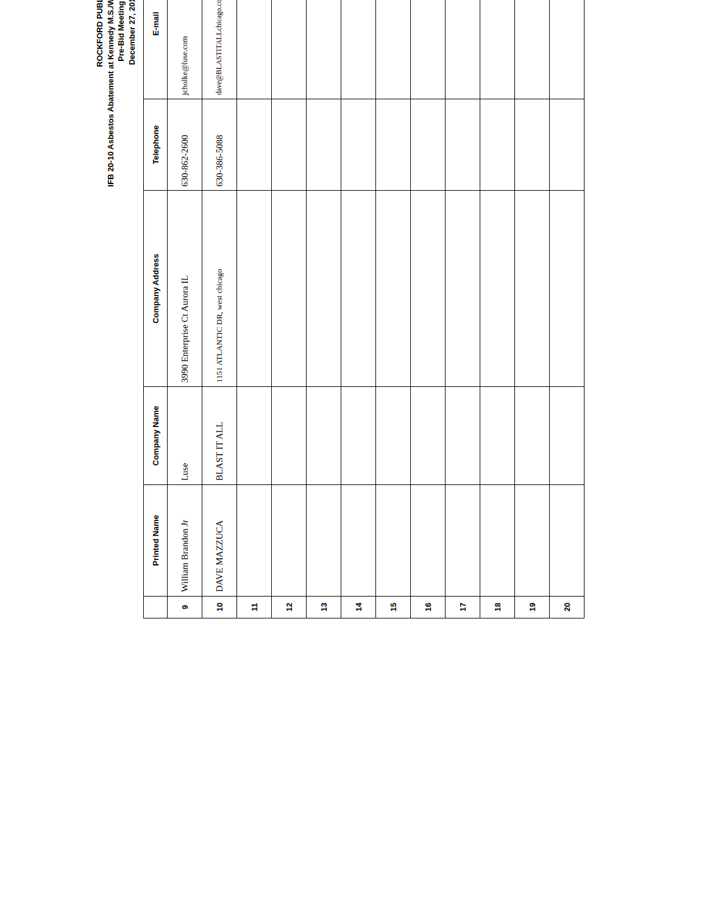ROCKFORD PUBLIC SCHOOLS
IFB 20-10 Asbestos Abatement at Kennedy M.S./Wilson ASPIRE
Pre-Bid Meeting Sign-In Sheet
December 27, 2019 at 9:00 a.m.
| | Printed Name | Company Name | Company Address | Telephone | E-mail |
| --- | --- | --- | --- | --- | --- |
| 9 | William Brandon Jr | Luse | 3990 Enterprise Ct Aurora IL | 630-862-2600 | jcholke@luse.com |
| 10 | DAVE MAZZUCA | BLAST IT ALL | 1151 ATLANTIC DR, west chicago | 630-386-5088 | dave@BLASTITALLchicago.com |
| 11 | | | | | |
| 12 | | | | | |
| 13 | | | | | |
| 14 | | | | | |
| 15 | | | | | |
| 16 | | | | | |
| 17 | | | | | |
| 18 | | | | | |
| 19 | | | | | |
| 20 | | | | | |